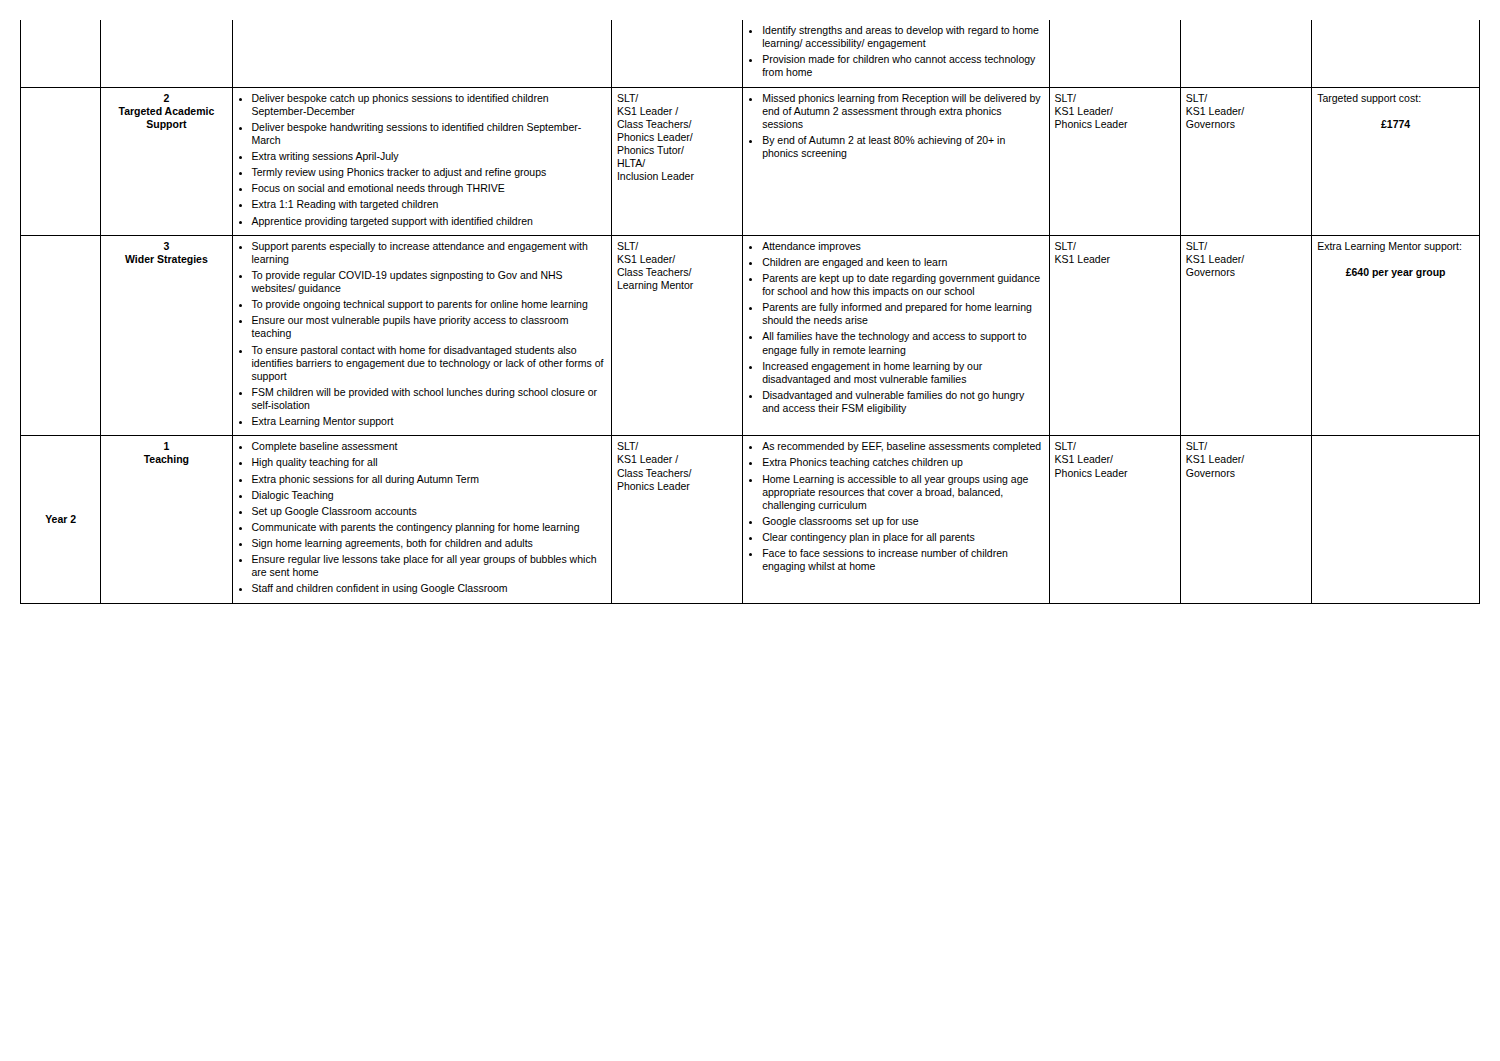| | | | | Identify strengths and areas to develop with regard to home learning/ accessibility/ engagement Provision made for children who cannot access technology from home | | | |
| | 2 Targeted Academic Support | Deliver bespoke catch up phonics sessions to identified children September-December Deliver bespoke handwriting sessions to identified children September-March Extra writing sessions April-July Termly review using Phonics tracker to adjust and refine groups Focus on social and emotional needs through THRIVE Extra 1:1 Reading with targeted children Apprentice providing targeted support with identified children | SLT/ KS1 Leader / Class Teachers/ Phonics Leader/ Phonics Tutor/ HLTA/ Inclusion Leader | Missed phonics learning from Reception will be delivered by end of Autumn 2 assessment through extra phonics sessions By end of Autumn 2 at least 80% achieving of 20+ in phonics screening | SLT/ KS1 Leader/ Phonics Leader | SLT/ KS1 Leader/ Governors | Targeted support cost: £1774 |
| | 3 Wider Strategies | Support parents especially to increase attendance and engagement with learning To provide regular COVID-19 updates signposting to Gov and NHS websites/ guidance To provide ongoing technical support to parents for online home learning Ensure our most vulnerable pupils have priority access to classroom teaching To ensure pastoral contact with home for disadvantaged students also identifies barriers to engagement due to technology or lack of other forms of support FSM children will be provided with school lunches during school closure or self-isolation Extra Learning Mentor support | SLT/ KS1 Leader/ Class Teachers/ Learning Mentor | Attendance improves Children are engaged and keen to learn Parents are kept up to date regarding government guidance for school and how this impacts on our school Parents are fully informed and prepared for home learning should the needs arise All families have the technology and access to support to engage fully in remote learning Increased engagement in home learning by our disadvantaged and most vulnerable families Disadvantaged and vulnerable families do not go hungry and access their FSM eligibility | SLT/ KS1 Leader | SLT/ KS1 Leader/ Governors | Extra Learning Mentor support: £640 per year group |
| Year 2 | 1 Teaching | Complete baseline assessment High quality teaching for all Extra phonic sessions for all during Autumn Term Dialogic Teaching Set up Google Classroom accounts Communicate with parents the contingency planning for home learning Sign home learning agreements, both for children and adults Ensure regular live lessons take place for all year groups of bubbles which are sent home Staff and children confident in using Google Classroom | SLT/ KS1 Leader / Class Teachers/ Phonics Leader | As recommended by EEF, baseline assessments completed Extra Phonics teaching catches children up Home Learning is accessible to all year groups using age appropriate resources that cover a broad, balanced, challenging curriculum Google classrooms set up for use Clear contingency plan in place for all parents Face to face sessions to increase number of children engaging whilst at home | SLT/ KS1 Leader/ Phonics Leader | SLT/ KS1 Leader/ Governors | |